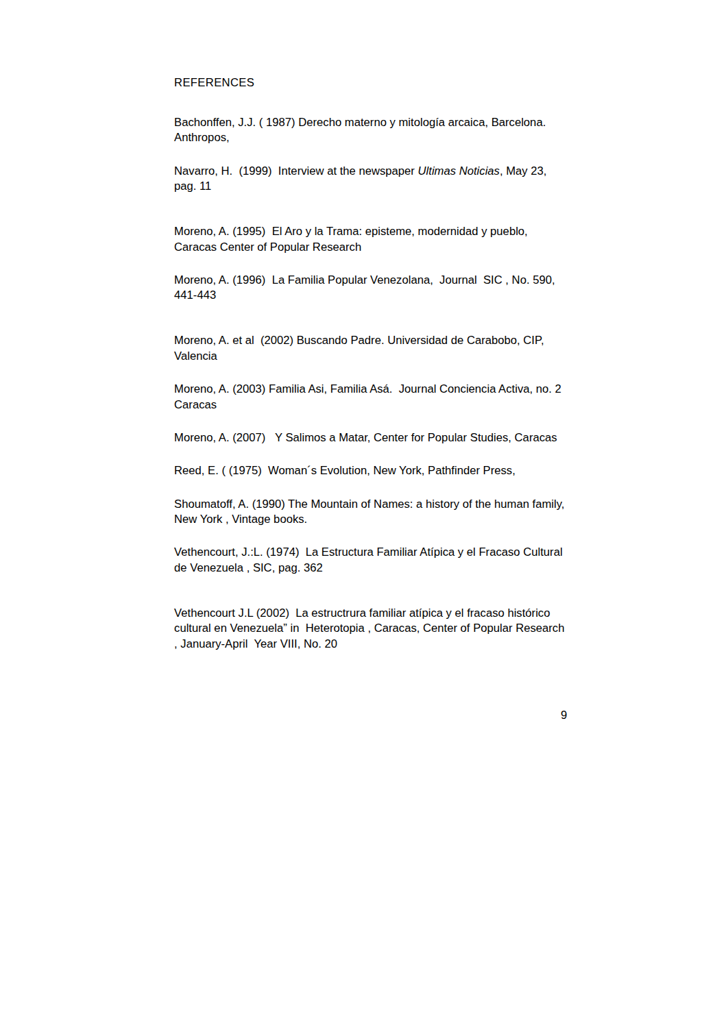REFERENCES
Bachonffen, J.J. ( 1987) Derecho materno y mitología arcaica, Barcelona. Anthropos,
Navarro, H. (1999) Interview at the newspaper Ultimas Noticias, May 23, pag. 11
Moreno, A. (1995) El Aro y la Trama: episteme, modernidad y pueblo, Caracas Center of Popular Research
Moreno, A. (1996) La Familia Popular Venezolana, Journal SIC , No. 590, 441-443
Moreno, A. et al (2002) Buscando Padre. Universidad de Carabobo, CIP, Valencia
Moreno, A. (2003) Familia Asi, Familia Asá. Journal Conciencia Activa, no. 2 Caracas
Moreno, A. (2007) Y Salimos a Matar, Center for Popular Studies, Caracas
Reed, E. ( (1975) Woman´s Evolution, New York, Pathfinder Press,
Shoumatoff, A. (1990) The Mountain of Names: a history of the human family, New York , Vintage books.
Vethencourt, J.:L. (1974) La Estructura Familiar Atípica y el Fracaso Cultural de Venezuela , SIC, pag. 362
Vethencourt J.L (2002) La estructrura familiar atípica y el fracaso histórico cultural en Venezuela” in Heterotopia , Caracas, Center of Popular Research , January-April Year VIII, No. 20
9